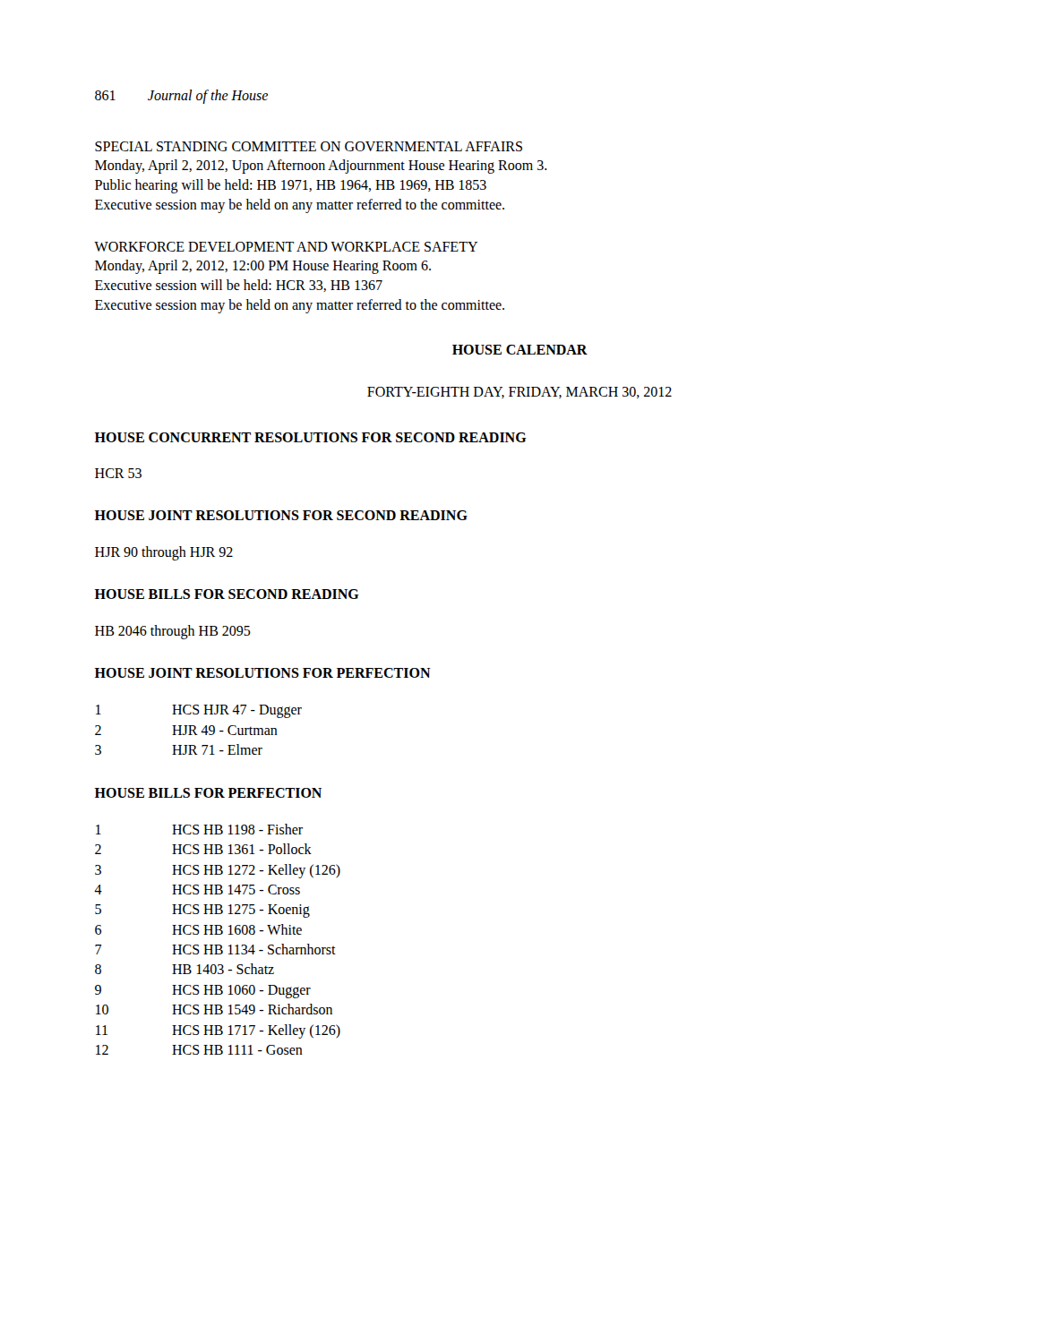861 Journal of the House
SPECIAL STANDING COMMITTEE ON GOVERNMENTAL AFFAIRS
Monday, April 2, 2012, Upon Afternoon Adjournment House Hearing Room 3.
Public hearing will be held: HB 1971, HB 1964, HB 1969, HB 1853
Executive session may be held on any matter referred to the committee.
WORKFORCE DEVELOPMENT AND WORKPLACE SAFETY
Monday, April 2, 2012, 12:00 PM House Hearing Room 6.
Executive session will be held: HCR 33, HB 1367
Executive session may be held on any matter referred to the committee.
HOUSE CALENDAR
FORTY-EIGHTH DAY, FRIDAY, MARCH 30, 2012
House Concurrent Resolutions for Second Reading
HCR 53
House Joint Resolutions for Second Reading
HJR 90 through HJR 92
House Bills for Second Reading
HB 2046 through HB 2095
House Joint Resolutions for Perfection
| 1 | HCS HJR 47 - Dugger |
| 2 | HJR 49 - Curtman |
| 3 | HJR 71 - Elmer |
House Bills for Perfection
| 1 | HCS HB 1198 - Fisher |
| 2 | HCS HB 1361 - Pollock |
| 3 | HCS HB 1272 - Kelley (126) |
| 4 | HCS HB 1475 - Cross |
| 5 | HCS HB 1275 - Koenig |
| 6 | HCS HB 1608 - White |
| 7 | HCS HB 1134 - Scharnhorst |
| 8 | HB 1403 - Schatz |
| 9 | HCS HB 1060 - Dugger |
| 10 | HCS HB 1549 - Richardson |
| 11 | HCS HB 1717 - Kelley (126) |
| 12 | HCS HB 1111 - Gosen |